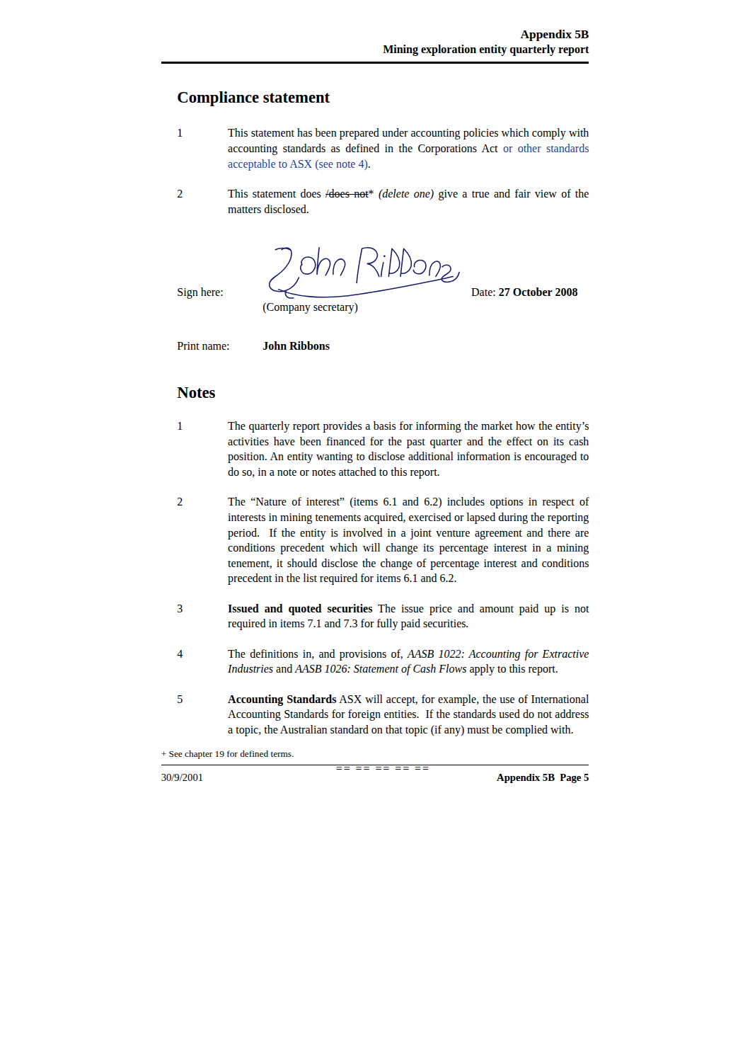Appendix 5B
Mining exploration entity quarterly report
Compliance statement
1
This statement has been prepared under accounting policies which comply with accounting standards as defined in the Corporations Act or other standards acceptable to ASX (see note 4).
2
This statement does /does not* (delete one) give a true and fair view of the matters disclosed.
Sign here:
Date: 27 October 2008
(Company secretary)
Print name:
John Ribbons
Notes
1
The quarterly report provides a basis for informing the market how the entity’s activities have been financed for the past quarter and the effect on its cash position. An entity wanting to disclose additional information is encouraged to do so, in a note or notes attached to this report.
2
The “Nature of interest” (items 6.1 and 6.2) includes options in respect of interests in mining tenements acquired, exercised or lapsed during the reporting period. If the entity is involved in a joint venture agreement and there are conditions precedent which will change its percentage interest in a mining tenement, it should disclose the change of percentage interest and conditions precedent in the list required for items 6.1 and 6.2.
3
Issued and quoted securities The issue price and amount paid up is not required in items 7.1 and 7.3 for fully paid securities.
4
The definitions in, and provisions of, AASB 1022: Accounting for Extractive Industries and AASB 1026: Statement of Cash Flows apply to this report.
5
Accounting Standards ASX will accept, for example, the use of International Accounting Standards for foreign entities. If the standards used do not address a topic, the Australian standard on that topic (if any) must be complied with.
== == == == ==
+ See chapter 19 for defined terms.
30/9/2001
Appendix 5B Page 5